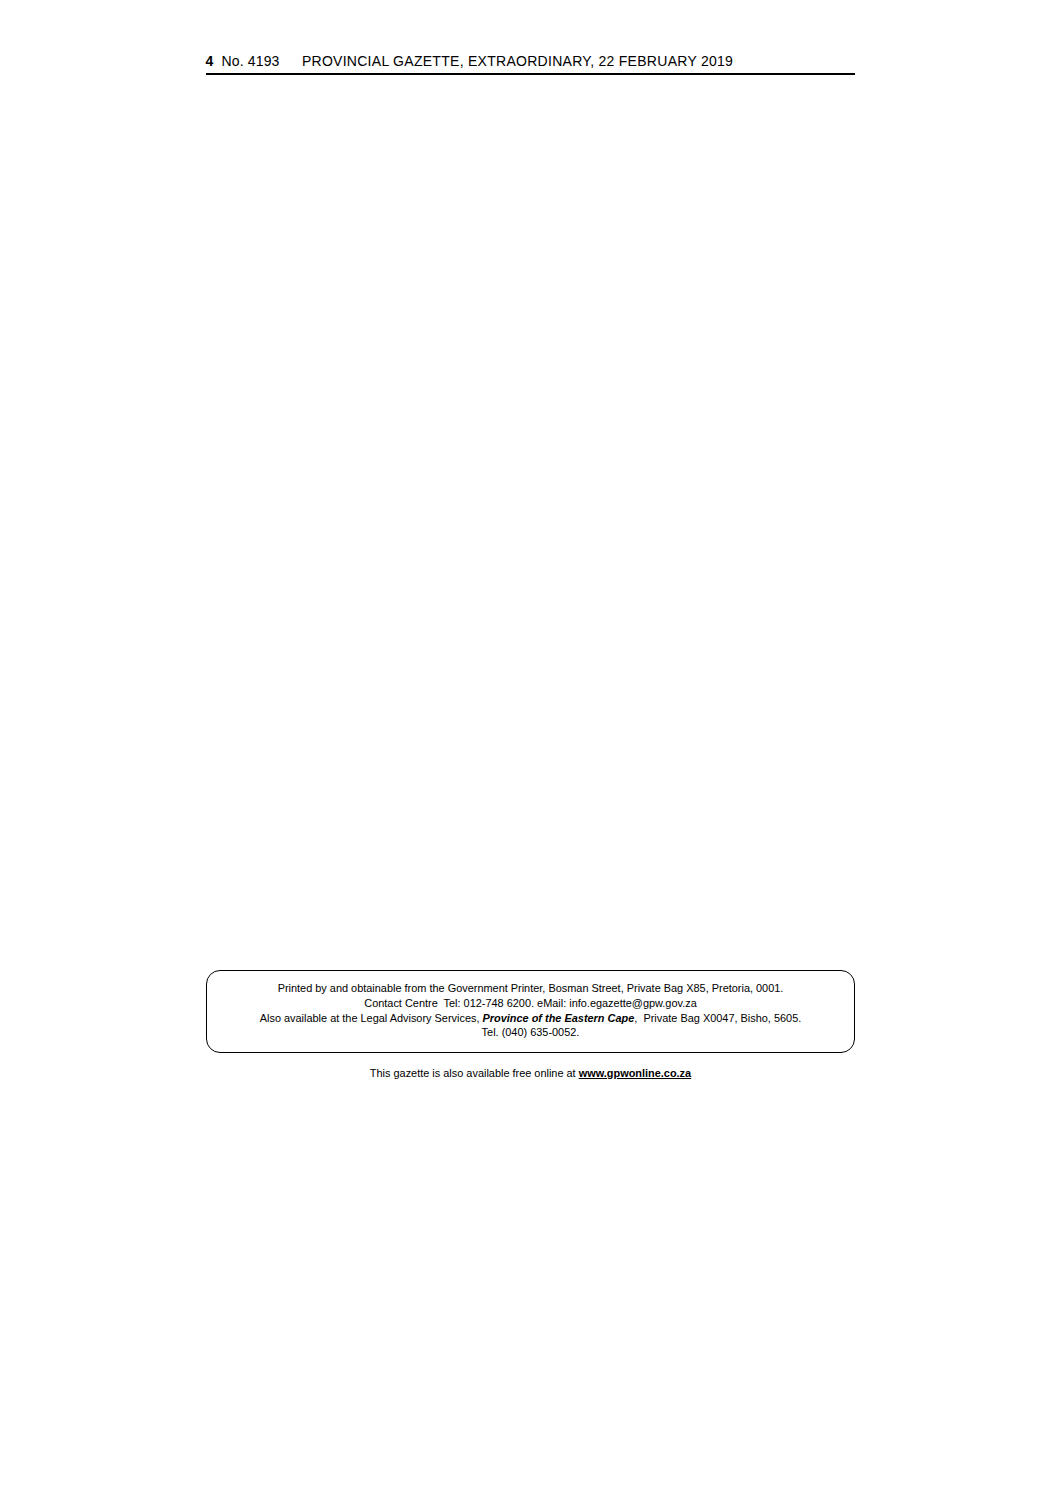4 No. 4193
PROVINCIAL GAZETTE, EXTRAORDINARY, 22 FEBRUARY 2019
Printed by and obtainable from the Government Printer, Bosman Street, Private Bag X85, Pretoria, 0001. Contact Centre Tel: 012-748 6200. eMail: info.egazette@gpw.gov.za Also available at the Legal Advisory Services, Province of the Eastern Cape, Private Bag X0047, Bisho, 5605. Tel. (040) 635-0052.
This gazette is also available free online at www.gpwonline.co.za